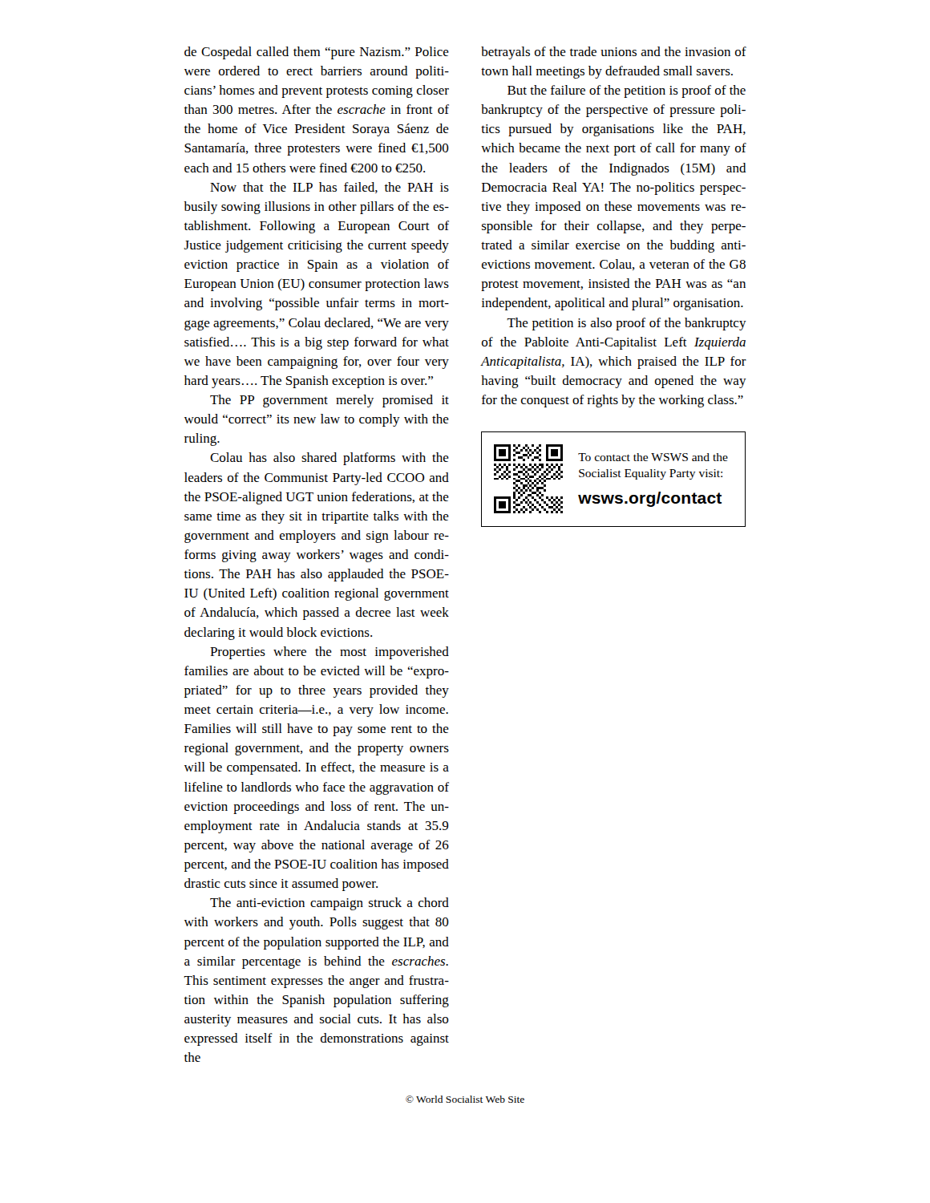de Cospedal called them “pure Nazism.” Police were ordered to erect barriers around politicians’ homes and prevent protests coming closer than 300 metres. After the escrache in front of the home of Vice President Soraya Sáenz de Santamaría, three protesters were fined €1,500 each and 15 others were fined €200 to €250.
Now that the ILP has failed, the PAH is busily sowing illusions in other pillars of the establishment. Following a European Court of Justice judgement criticising the current speedy eviction practice in Spain as a violation of European Union (EU) consumer protection laws and involving “possible unfair terms in mortgage agreements,” Colau declared, “We are very satisfied…. This is a big step forward for what we have been campaigning for, over four very hard years…. The Spanish exception is over.”
The PP government merely promised it would “correct” its new law to comply with the ruling.
Colau has also shared platforms with the leaders of the Communist Party-led CCOO and the PSOE-aligned UGT union federations, at the same time as they sit in tripartite talks with the government and employers and sign labour reforms giving away workers’ wages and conditions. The PAH has also applauded the PSOE-IU (United Left) coalition regional government of Andalucía, which passed a decree last week declaring it would block evictions.
Properties where the most impoverished families are about to be evicted will be “expropriated” for up to three years provided they meet certain criteria—i.e., a very low income. Families will still have to pay some rent to the regional government, and the property owners will be compensated. In effect, the measure is a lifeline to landlords who face the aggravation of eviction proceedings and loss of rent. The unemployment rate in Andalucia stands at 35.9 percent, way above the national average of 26 percent, and the PSOE-IU coalition has imposed drastic cuts since it assumed power.
The anti-eviction campaign struck a chord with workers and youth. Polls suggest that 80 percent of the population supported the ILP, and a similar percentage is behind the escraches. This sentiment expresses the anger and frustration within the Spanish population suffering austerity measures and social cuts. It has also expressed itself in the demonstrations against the
betrayals of the trade unions and the invasion of town hall meetings by defrauded small savers.
But the failure of the petition is proof of the bankruptcy of the perspective of pressure politics pursued by organisations like the PAH, which became the next port of call for many of the leaders of the Indignados (15M) and Democracia Real YA! The no-politics perspective they imposed on these movements was responsible for their collapse, and they perpetrated a similar exercise on the budding anti-evictions movement. Colau, a veteran of the G8 protest movement, insisted the PAH was as “an independent, apolitical and plural” organisation.
The petition is also proof of the bankruptcy of the Pabloite Anti-Capitalist Left Izquierda Anticapitalista, IA), which praised the ILP for having “built democracy and opened the way for the conquest of rights by the working class.”
To contact the WSWS and the Socialist Equality Party visit: wsws.org/contact
© World Socialist Web Site